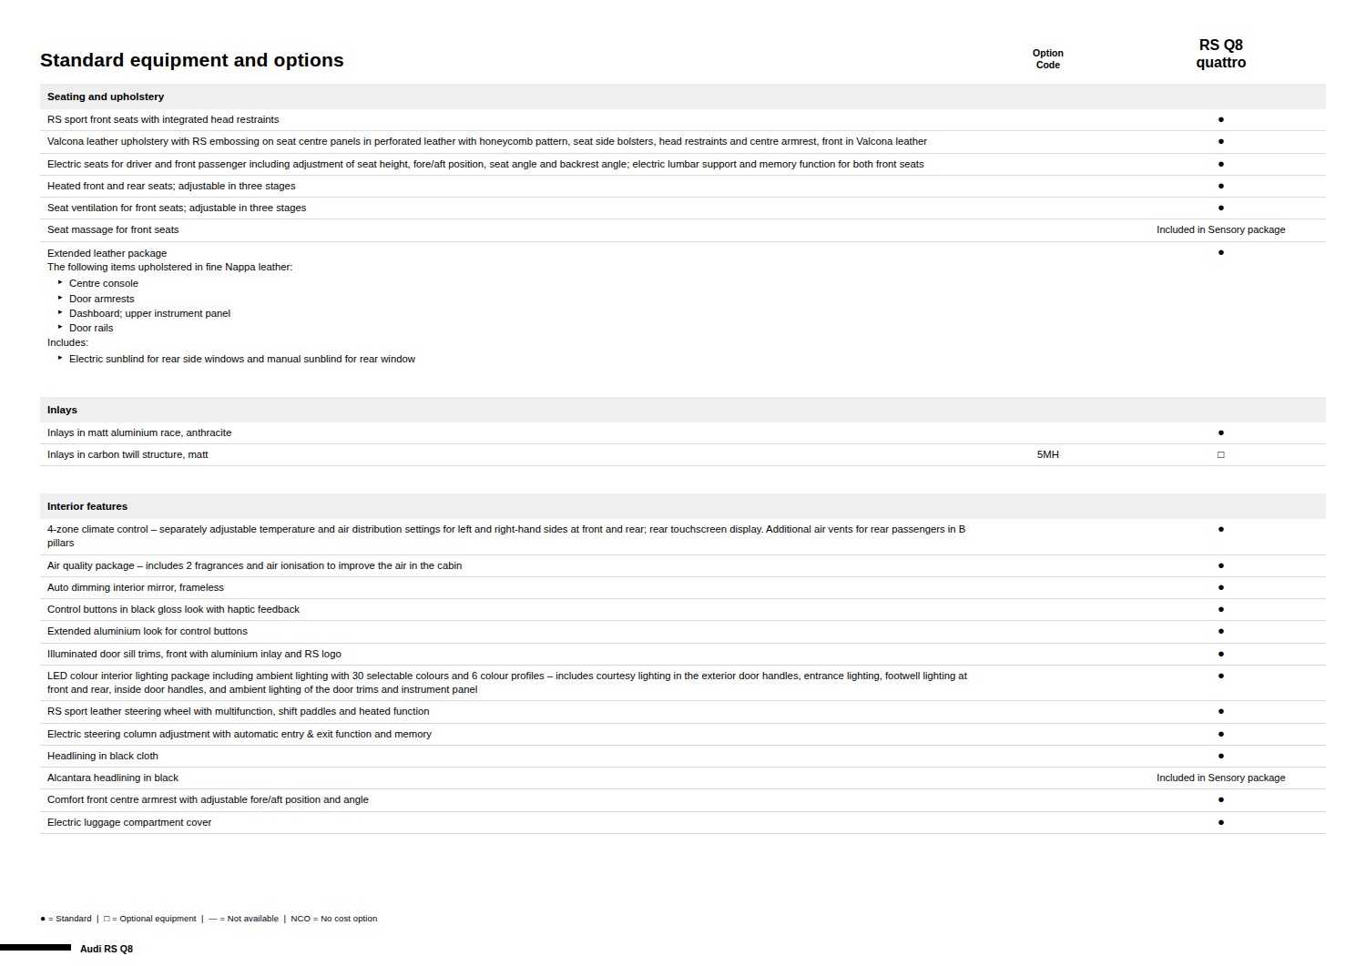Standard equipment and options
Option
Code
RS Q8
quattro
| Seating and upholstery |
| RS sport front seats with integrated head restraints | | ● |
| Valcona leather upholstery with RS embossing on seat centre panels in perforated leather with honeycomb pattern, seat side bolsters, head restraints and centre armrest, front in Valcona leather | | ● |
| Electric seats for driver and front passenger including adjustment of seat height, fore/aft position, seat angle and backrest angle; electric lumbar support and memory function for both front seats | | ● |
| Heated front and rear seats; adjustable in three stages | | ● |
| Seat ventilation for front seats; adjustable in three stages | | ● |
| Seat massage for front seats | | Included in Sensory package |
| Extended leather package The following items upholstered in fine Nappa leather: Centre console Door armrests Dashboard; upper instrument panel Door rails Includes: Electric sunblind for rear side windows and manual sunblind for rear window | | ● |
| Inlays |
| Inlays in matt aluminium race, anthracite | | ● |
| Inlays in carbon twill structure, matt | 5MH | □ |
| Interior features |
| 4-zone climate control – separately adjustable temperature and air distribution settings for left and right-hand sides at front and rear; rear touchscreen display. Additional air vents for rear passengers in B pillars | | ● |
| Air quality package – includes 2 fragrances and air ionisation to improve the air in the cabin | | ● |
| Auto dimming interior mirror, frameless | | ● |
| Control buttons in black gloss look with haptic feedback | | ● |
| Extended aluminium look for control buttons | | ● |
| Illuminated door sill trims, front with aluminium inlay and RS logo | | ● |
| LED colour interior lighting package including ambient lighting with 30 selectable colours and 6 colour profiles – includes courtesy lighting in the exterior door handles, entrance lighting, footwell lighting at front and rear, inside door handles, and ambient lighting of the door trims and instrument panel | | ● |
| RS sport leather steering wheel with multifunction, shift paddles and heated function | | ● |
| Electric steering column adjustment with automatic entry & exit function and memory | | ● |
| Headlining in black cloth | | ● |
| Alcantara headlining in black | | Included in Sensory package |
| Comfort front centre armrest with adjustable fore/aft position and angle | | ● |
| Electric luggage compartment cover | | ● |
● = Standard | □ = Optional equipment | — = Not available | NCO = No cost option
Audi RS Q8